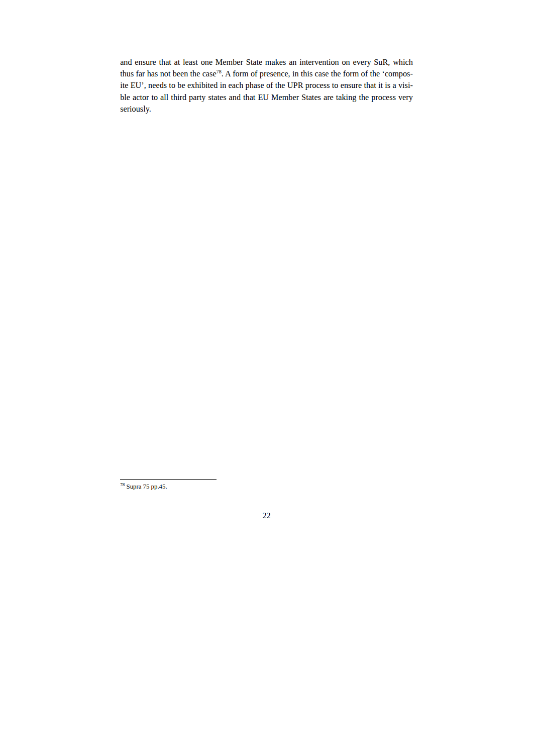and ensure that at least one Member State makes an intervention on every SuR, which thus far has not been the case78. A form of presence, in this case the form of the ‘composite EU’, needs to be exhibited in each phase of the UPR process to ensure that it is a visible actor to all third party states and that EU Member States are taking the process very seriously.
78 Supra 75 pp.45.
22